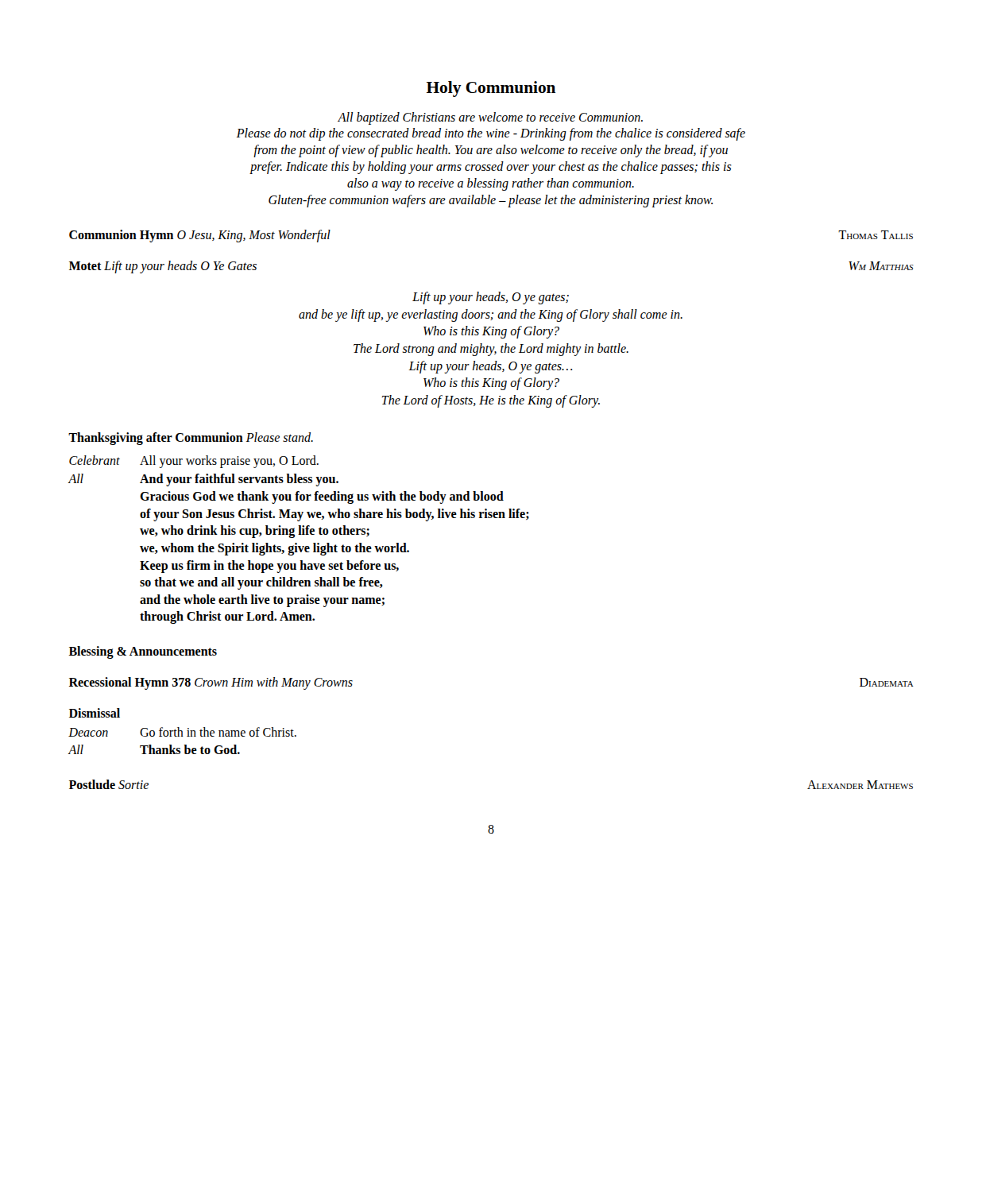Holy Communion
All baptized Christians are welcome to receive Communion.
Please do not dip the consecrated bread into the wine - Drinking from the chalice is considered safe
from the point of view of public health. You are also welcome to receive only the bread, if you
prefer. Indicate this by holding your arms crossed over your chest as the chalice passes; this is
also a way to receive a blessing rather than communion.
Gluten-free communion wafers are available – please let the administering priest know.
Communion Hymn O Jesu, King, Most Wonderful
Thomas Tallis
Motet Lift up your heads O Ye Gates
Wm Matthias
Lift up your heads, O ye gates;
and be ye lift up, ye everlasting doors; and the King of Glory shall come in.
Who is this King of Glory?
The Lord strong and mighty, the Lord mighty in battle.
Lift up your heads, O ye gates…
Who is this King of Glory?
The Lord of Hosts, He is the King of Glory.
Thanksgiving after Communion Please stand.
| Celebrant | All your works praise you, O Lord. |
| All | And your faithful servants bless you. |
| | Gracious God we thank you for feeding us with the body and blood of your Son Jesus Christ. May we, who share his body, live his risen life; we, who drink his cup, bring life to others; we, whom the Spirit lights, give light to the world. Keep us firm in the hope you have set before us, so that we and all your children shall be free, and the whole earth live to praise your name; through Christ our Lord. Amen. |
Blessing & Announcements
Recessional Hymn 378 Crown Him with Many Crowns
Diademata
Dismissal
| Deacon | Go forth in the name of Christ. |
| All | Thanks be to God. |
Postlude Sortie
Alexander Mathews
8